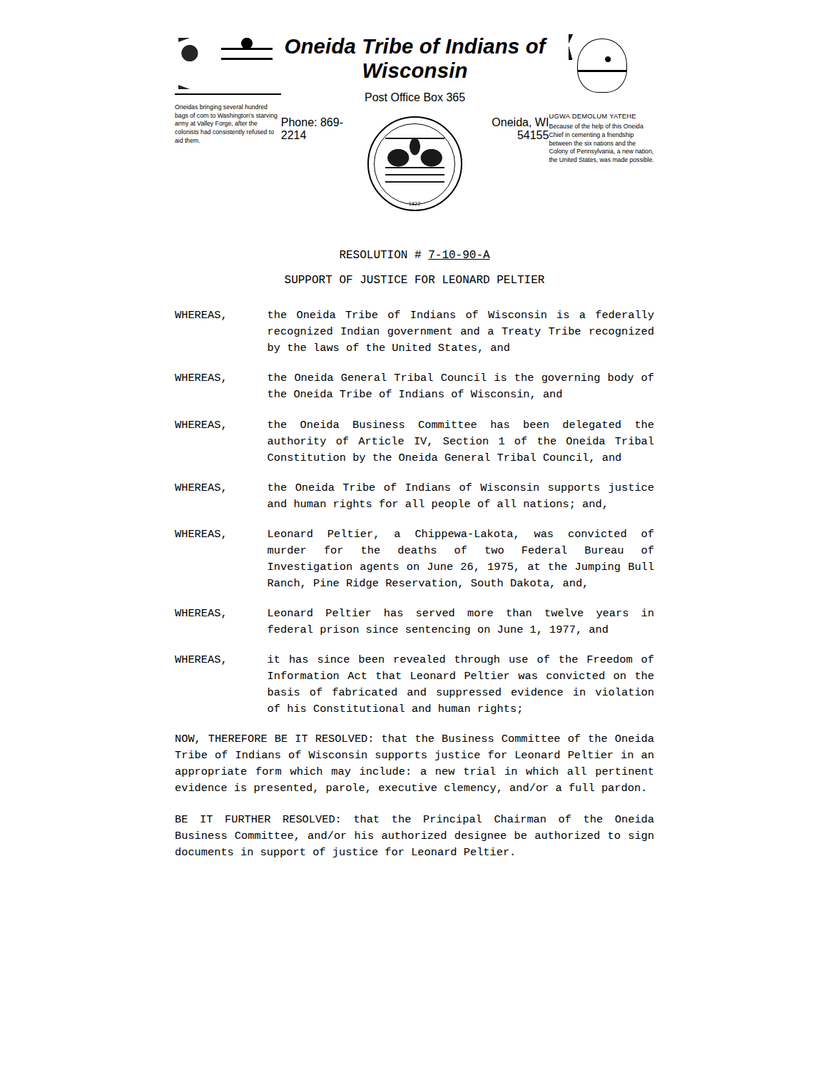Oneidas bringing several hundred bags of corn to Washington's starving army at Valley Forge, after the colonists had consistently refused to aid them.
Oneida Tribe of Indians of Wisconsin
Post Office Box 365
Phone: 869-2214
1822
Oneida, WI 54155
UGWA DEMOLUM YATEHE
Because of the help of this Oneida Chief in cementing a friendship between the six nations and the Colony of Pennsylvania, a new nation, the United States, was made possible.
RESOLUTION # 7-10-90-A
SUPPORT OF JUSTICE FOR LEONARD PELTIER
WHEREAS,
the Oneida Tribe of Indians of Wisconsin is a federally recognized Indian government and a Treaty Tribe recognized by the laws of the United States, and
WHEREAS,
the Oneida General Tribal Council is the governing body of the Oneida Tribe of Indians of Wisconsin, and
WHEREAS,
the Oneida Business Committee has been delegated the authority of Article IV, Section 1 of the Oneida Tribal Constitution by the Oneida General Tribal Council, and
WHEREAS,
the Oneida Tribe of Indians of Wisconsin supports justice and human rights for all people of all nations; and,
WHEREAS,
Leonard Peltier, a Chippewa-Lakota, was convicted of murder for the deaths of two Federal Bureau of Investigation agents on June 26, 1975, at the Jumping Bull Ranch, Pine Ridge Reservation, South Dakota, and,
WHEREAS,
Leonard Peltier has served more than twelve years in federal prison since sentencing on June 1, 1977, and
WHEREAS,
it has since been revealed through use of the Freedom of Information Act that Leonard Peltier was convicted on the basis of fabricated and suppressed evidence in violation of his Constitutional and human rights;
NOW, THEREFORE BE IT RESOLVED: that the Business Committee of the Oneida Tribe of Indians of Wisconsin supports justice for Leonard Peltier in an appropriate form which may include: a new trial in which all pertinent evidence is presented, parole, executive clemency, and/or a full pardon.
BE IT FURTHER RESOLVED: that the Principal Chairman of the Oneida Business Committee, and/or his authorized designee be authorized to sign documents in support of justice for Leonard Peltier.